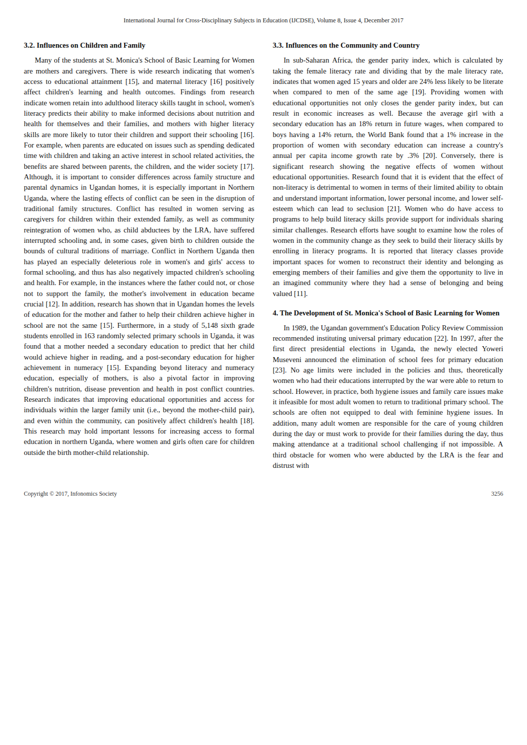International Journal for Cross-Disciplinary Subjects in Education (IJCDSE), Volume 8, Issue 4, December 2017
3.2. Influences on Children and Family
Many of the students at St. Monica's School of Basic Learning for Women are mothers and caregivers. There is wide research indicating that women's access to educational attainment [15], and maternal literacy [16] positively affect children's learning and health outcomes. Findings from research indicate women retain into adulthood literacy skills taught in school, women's literacy predicts their ability to make informed decisions about nutrition and health for themselves and their families, and mothers with higher literacy skills are more likely to tutor their children and support their schooling [16]. For example, when parents are educated on issues such as spending dedicated time with children and taking an active interest in school related activities, the benefits are shared between parents, the children, and the wider society [17]. Although, it is important to consider differences across family structure and parental dynamics in Ugandan homes, it is especially important in Northern Uganda, where the lasting effects of conflict can be seen in the disruption of traditional family structures. Conflict has resulted in women serving as caregivers for children within their extended family, as well as community reintegration of women who, as child abductees by the LRA, have suffered interrupted schooling and, in some cases, given birth to children outside the bounds of cultural traditions of marriage. Conflict in Northern Uganda then has played an especially deleterious role in women's and girls' access to formal schooling, and thus has also negatively impacted children's schooling and health. For example, in the instances where the father could not, or chose not to support the family, the mother's involvement in education became crucial [12]. In addition, research has shown that in Ugandan homes the levels of education for the mother and father to help their children achieve higher in school are not the same [15]. Furthermore, in a study of 5,148 sixth grade students enrolled in 163 randomly selected primary schools in Uganda, it was found that a mother needed a secondary education to predict that her child would achieve higher in reading, and a post-secondary education for higher achievement in numeracy [15]. Expanding beyond literacy and numeracy education, especially of mothers, is also a pivotal factor in improving children's nutrition, disease prevention and health in post conflict countries. Research indicates that improving educational opportunities and access for individuals within the larger family unit (i.e., beyond the mother-child pair), and even within the community, can positively affect children's health [18]. This research may hold important lessons for increasing access to formal education in northern Uganda, where women and girls often care for children outside the birth mother-child relationship.
3.3. Influences on the Community and Country
In sub-Saharan Africa, the gender parity index, which is calculated by taking the female literacy rate and dividing that by the male literacy rate, indicates that women aged 15 years and older are 24% less likely to be literate when compared to men of the same age [19]. Providing women with educational opportunities not only closes the gender parity index, but can result in economic increases as well. Because the average girl with a secondary education has an 18% return in future wages, when compared to boys having a 14% return, the World Bank found that a 1% increase in the proportion of women with secondary education can increase a country's annual per capita income growth rate by .3% [20]. Conversely, there is significant research showing the negative effects of women without educational opportunities. Research found that it is evident that the effect of non-literacy is detrimental to women in terms of their limited ability to obtain and understand important information, lower personal income, and lower self-esteem which can lead to seclusion [21]. Women who do have access to programs to help build literacy skills provide support for individuals sharing similar challenges. Research efforts have sought to examine how the roles of women in the community change as they seek to build their literacy skills by enrolling in literacy programs. It is reported that literacy classes provide important spaces for women to reconstruct their identity and belonging as emerging members of their families and give them the opportunity to live in an imagined community where they had a sense of belonging and being valued [11].
4. The Development of St. Monica's School of Basic Learning for Women
In 1989, the Ugandan government's Education Policy Review Commission recommended instituting universal primary education [22]. In 1997, after the first direct presidential elections in Uganda, the newly elected Yoweri Museveni announced the elimination of school fees for primary education [23]. No age limits were included in the policies and thus, theoretically women who had their educations interrupted by the war were able to return to school. However, in practice, both hygiene issues and family care issues make it infeasible for most adult women to return to traditional primary school. The schools are often not equipped to deal with feminine hygiene issues. In addition, many adult women are responsible for the care of young children during the day or must work to provide for their families during the day, thus making attendance at a traditional school challenging if not impossible. A third obstacle for women who were abducted by the LRA is the fear and distrust with
Copyright © 2017, Infonomics Society 3256